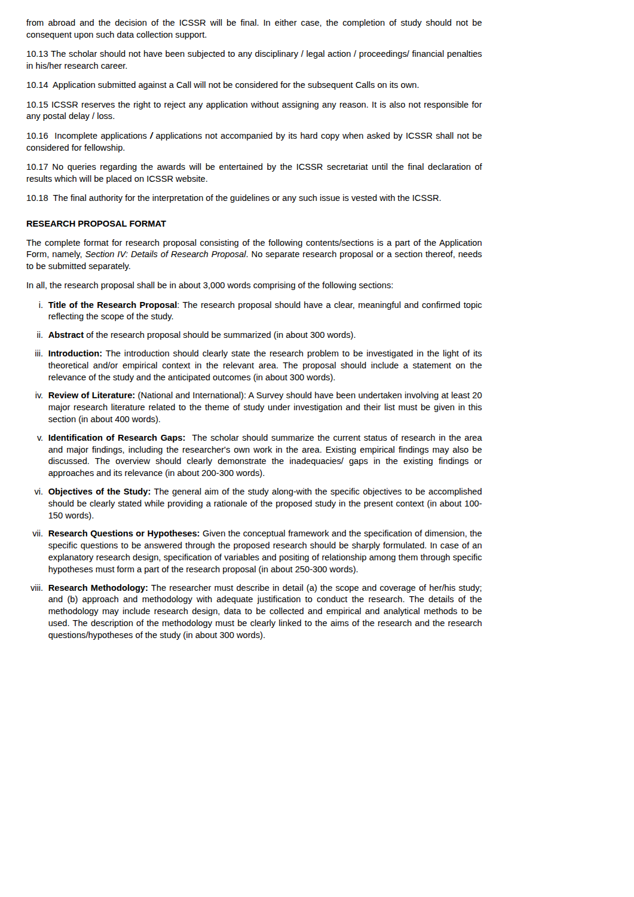from abroad and the decision of the ICSSR will be final. In either case, the completion of study should not be consequent upon such data collection support.
10.13 The scholar should not have been subjected to any disciplinary / legal action / proceedings/ financial penalties in his/her research career.
10.14 Application submitted against a Call will not be considered for the subsequent Calls on its own.
10.15 ICSSR reserves the right to reject any application without assigning any reason. It is also not responsible for any postal delay / loss.
10.16 Incomplete applications / applications not accompanied by its hard copy when asked by ICSSR shall not be considered for fellowship.
10.17 No queries regarding the awards will be entertained by the ICSSR secretariat until the final declaration of results which will be placed on ICSSR website.
10.18 The final authority for the interpretation of the guidelines or any such issue is vested with the ICSSR.
RESEARCH PROPOSAL FORMAT
The complete format for research proposal consisting of the following contents/sections is a part of the Application Form, namely, Section IV: Details of Research Proposal. No separate research proposal or a section thereof, needs to be submitted separately.
In all, the research proposal shall be in about 3,000 words comprising of the following sections:
Title of the Research Proposal: The research proposal should have a clear, meaningful and confirmed topic reflecting the scope of the study.
Abstract of the research proposal should be summarized (in about 300 words).
Introduction: The introduction should clearly state the research problem to be investigated in the light of its theoretical and/or empirical context in the relevant area. The proposal should include a statement on the relevance of the study and the anticipated outcomes (in about 300 words).
Review of Literature: (National and International): A Survey should have been undertaken involving at least 20 major research literature related to the theme of study under investigation and their list must be given in this section (in about 400 words).
Identification of Research Gaps: The scholar should summarize the current status of research in the area and major findings, including the researcher's own work in the area. Existing empirical findings may also be discussed. The overview should clearly demonstrate the inadequacies/ gaps in the existing findings or approaches and its relevance (in about 200-300 words).
Objectives of the Study: The general aim of the study along-with the specific objectives to be accomplished should be clearly stated while providing a rationale of the proposed study in the present context (in about 100-150 words).
Research Questions or Hypotheses: Given the conceptual framework and the specification of dimension, the specific questions to be answered through the proposed research should be sharply formulated. In case of an explanatory research design, specification of variables and positing of relationship among them through specific hypotheses must form a part of the research proposal (in about 250-300 words).
Research Methodology: The researcher must describe in detail (a) the scope and coverage of her/his study; and (b) approach and methodology with adequate justification to conduct the research. The details of the methodology may include research design, data to be collected and empirical and analytical methods to be used. The description of the methodology must be clearly linked to the aims of the research and the research questions/hypotheses of the study (in about 300 words).